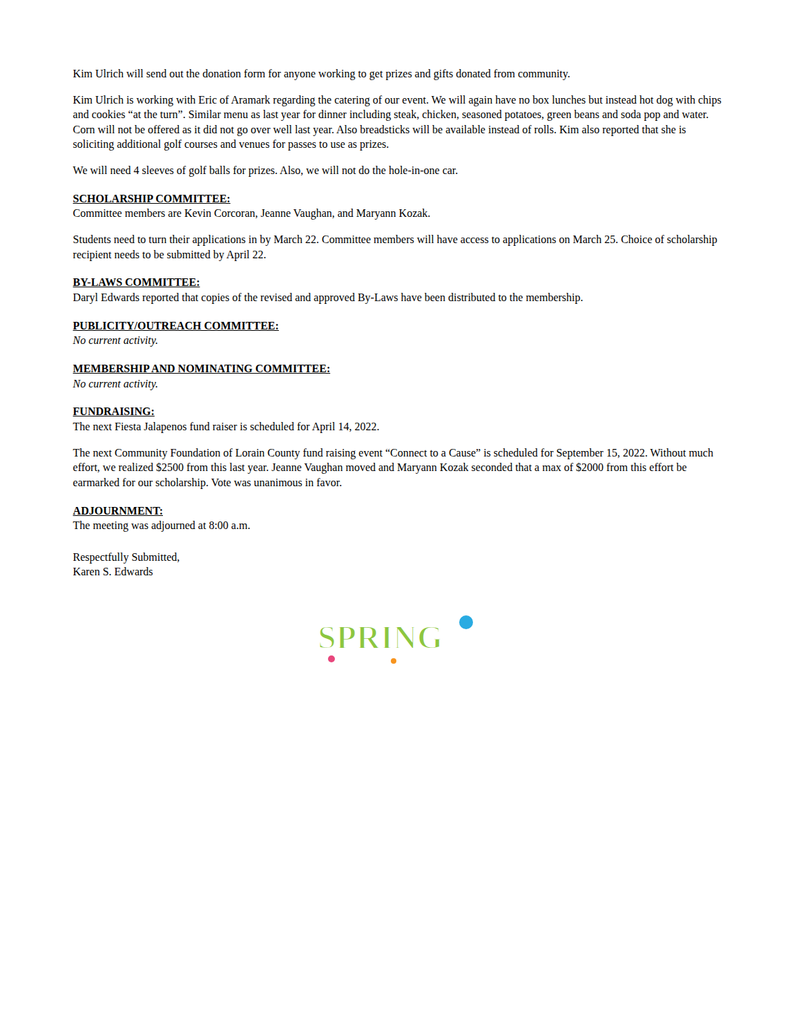Kim Ulrich will send out the donation form for anyone working to get prizes and gifts donated from community.
Kim Ulrich is working with Eric of Aramark regarding the catering of our event. We will again have no box lunches but instead hot dog with chips and cookies “at the turn”. Similar menu as last year for dinner including steak, chicken, seasoned potatoes, green beans and soda pop and water. Corn will not be offered as it did not go over well last year. Also breadsticks will be available instead of rolls. Kim also reported that she is soliciting additional golf courses and venues for passes to use as prizes.
We will need 4 sleeves of golf balls for prizes. Also, we will not do the hole-in-one car.
Scholarship Committee:
Committee members are Kevin Corcoran, Jeanne Vaughan, and Maryann Kozak.
Students need to turn their applications in by March 22. Committee members will have access to applications on March 25. Choice of scholarship recipient needs to be submitted by April 22.
By-Laws Committee:
Daryl Edwards reported that copies of the revised and approved By-Laws have been distributed to the membership.
Publicity/Outreach Committee:
No current activity.
Membership and Nominating Committee:
No current activity.
Fundraising:
The next Fiesta Jalapenos fund raiser is scheduled for April 14, 2022.
The next Community Foundation of Lorain County fund raising event “Connect to a Cause” is scheduled for September 15, 2022. Without much effort, we realized $2500 from this last year. Jeanne Vaughan moved and Maryann Kozak seconded that a max of $2000 from this effort be earmarked for our scholarship. Vote was unanimous in favor.
Adjournment:
The meeting was adjourned at 8:00 a.m.
Respectfully Submitted,
Karen S. Edwards